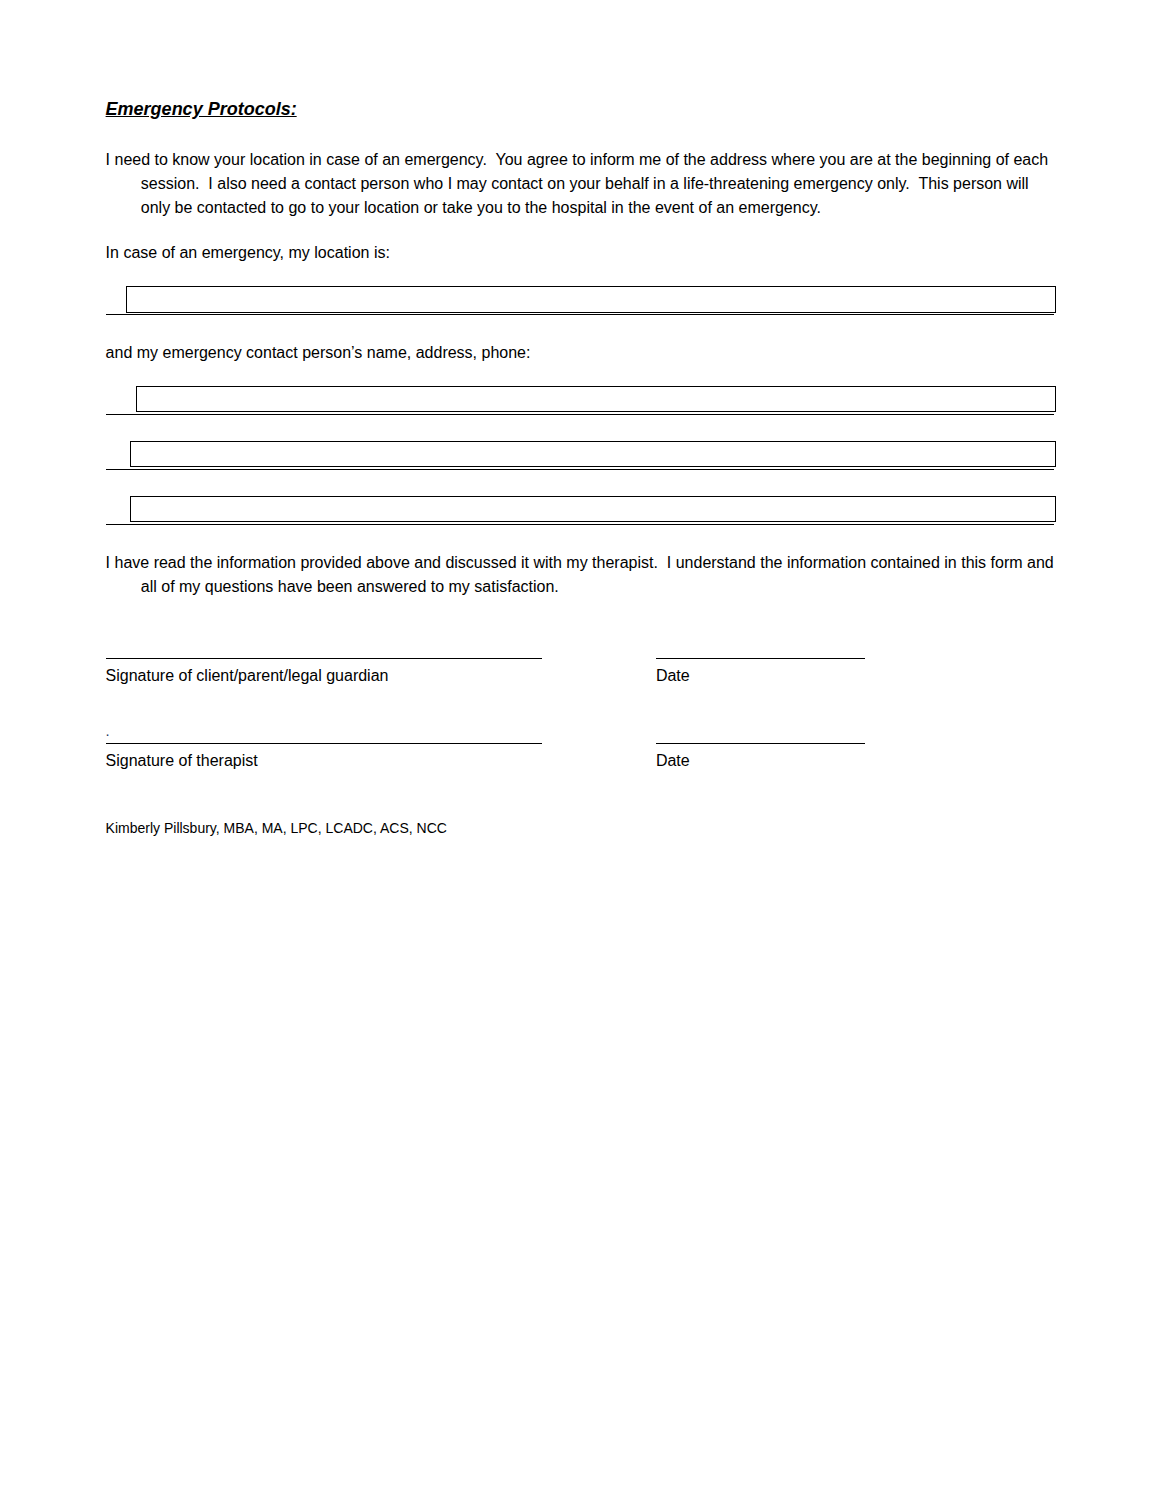Emergency Protocols:
I need to know your location in case of an emergency. You agree to inform me of the address where you are at the beginning of each session. I also need a contact person who I may contact on your behalf in a life-threatening emergency only. This person will only be contacted to go to your location or take you to the hospital in the event of an emergency.
In case of an emergency, my location is:
and my emergency contact person’s name, address, phone:
I have read the information provided above and discussed it with my therapist. I understand the information contained in this form and all of my questions have been answered to my satisfaction.
| Signature of client/parent/legal guardian | Date |
| . | | | |
| Signature of therapist | Date |
Kimberly Pillsbury, MBA, MA, LPC, LCADC, ACS, NCC